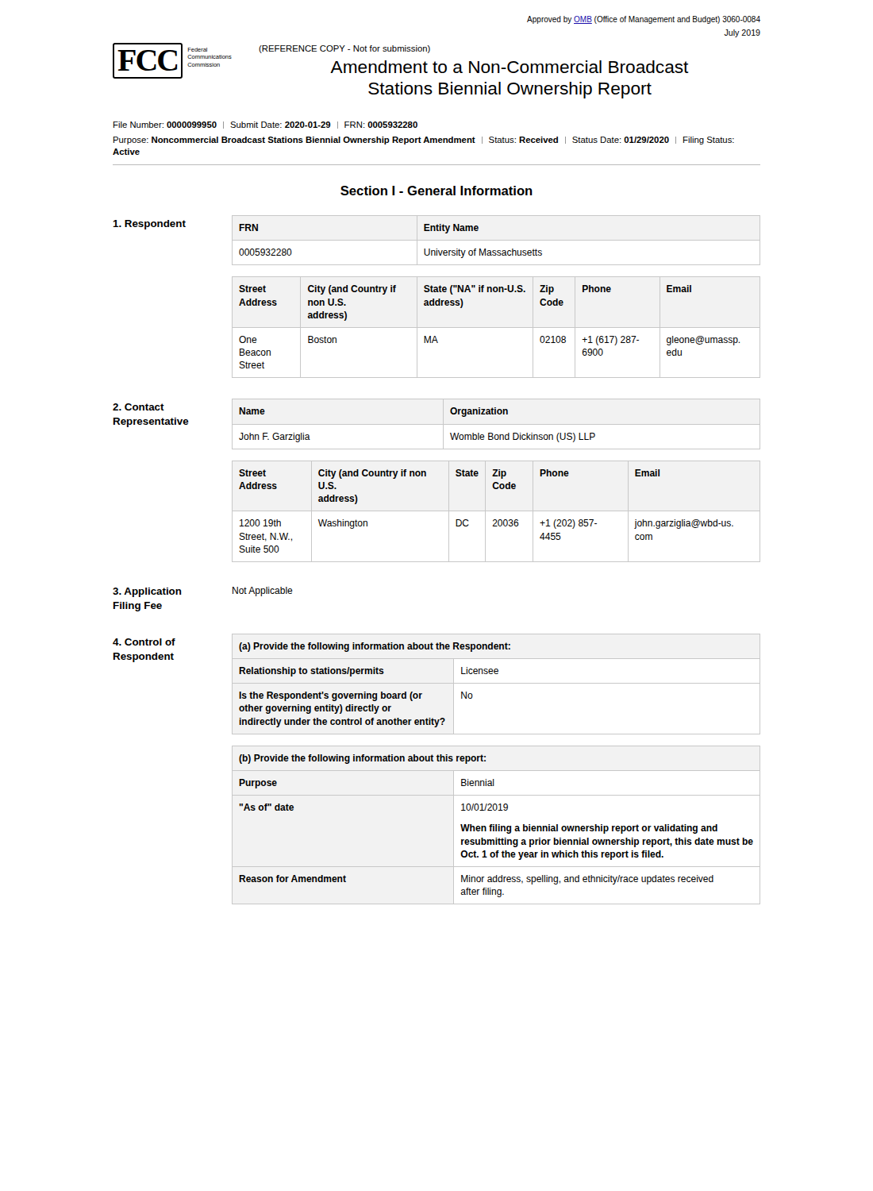Approved by OMB (Office of Management and Budget) 3060-0084
July 2019
FCC
Federal
Communications
Commission
(REFERENCE COPY - Not for submission)
Amendment to a Non-Commercial Broadcast
Stations Biennial Ownership Report
File Number: 0000099950 Submit Date: 2020-01-29 FRN: 0005932280
Purpose: Noncommercial Broadcast Stations Biennial Ownership Report Amendment Status: Received Status Date: 01/29/2020 Filing Status: Active
Section I - General Information
1. Respondent
| FRN | Entity Name |
| --- | --- |
| 0005932280 | University of Massachusetts |
| Street Address | City (and Country if non U.S. address) | State ("NA" if non-U.S. address) | Zip Code | Phone | Email |
| --- | --- | --- | --- | --- | --- |
| One Beacon Street | Boston | MA | 02108 | +1 (617) 287- 6900 | gleone@umassp. edu |
2. Contact
Representative
| Name | Organization |
| --- | --- |
| John F. Garziglia | Womble Bond Dickinson (US) LLP |
| Street Address | City (and Country if non U.S. address) | State | Zip Code | Phone | Email |
| --- | --- | --- | --- | --- | --- |
| 1200 19th Street, N.W., Suite 500 | Washington | DC | 20036 | +1 (202) 857- 4455 | john.garziglia@wbd-us. com |
3. Application
Filing Fee
Not Applicable
4. Control of
Respondent
| (a) Provide the following information about the Respondent: |
| --- |
| Relationship to stations/permits | Licensee |
| Is the Respondent's governing board (or other governing entity) directly or indirectly under the control of another entity? | No |
| (b) Provide the following information about this report: |
| --- |
| Purpose | Biennial |
| "As of" date | 10/01/2019 When filing a biennial ownership report or validating and resubmitting a prior biennial ownership report, this date must be Oct. 1 of the year in which this report is filed. |
| Reason for Amendment | Minor address, spelling, and ethnicity/race updates received after filing. |